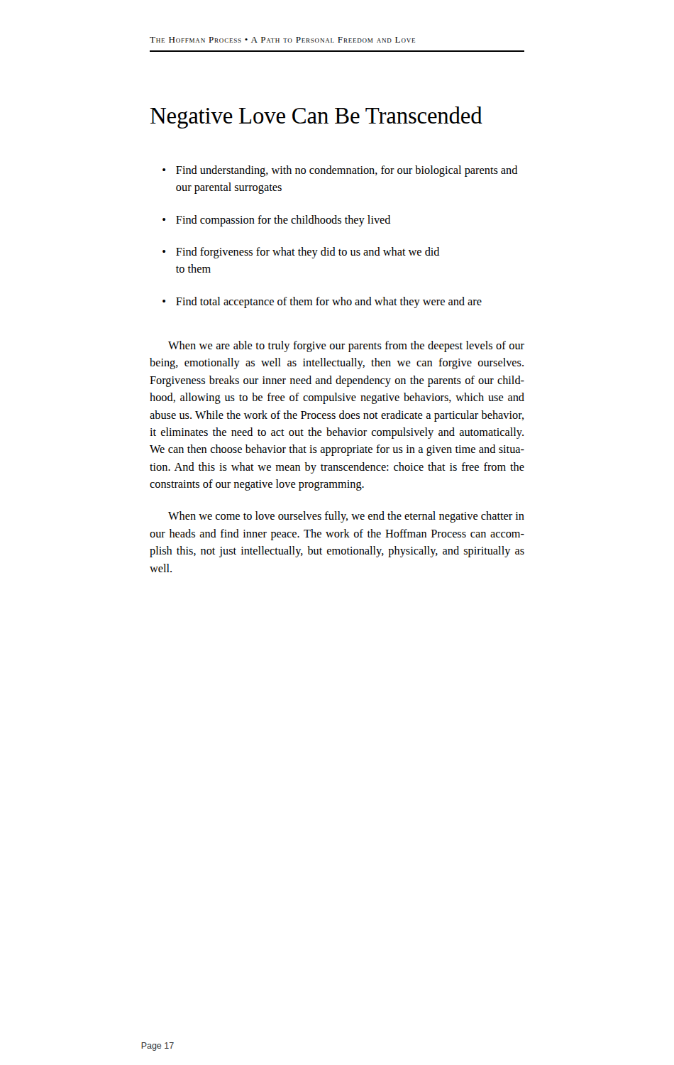The Hoffman Process • A Path to Personal Freedom and Love
Negative Love Can Be Transcended
Find understanding, with no condemnation, for our biological parents and our parental surrogates
Find compassion for the childhoods they lived
Find forgiveness for what they did to us and what we did
to them
Find total acceptance of them for who and what they were and are
When we are able to truly forgive our parents from the deepest levels of our being, emotionally as well as intellectually, then we can forgive ourselves. Forgiveness breaks our inner need and dependency on the parents of our childhood, allowing us to be free of compulsive negative behaviors, which use and abuse us. While the work of the Process does not eradicate a particular behavior, it eliminates the need to act out the behavior compulsively and automatically. We can then choose behavior that is appropriate for us in a given time and situation. And this is what we mean by transcendence: choice that is free from the constraints of our negative love programming.
When we come to love ourselves fully, we end the eternal negative chatter in our heads and find inner peace. The work of the Hoffman Process can accomplish this, not just intellectually, but emotionally, physically, and spiritually as well.
Page 17